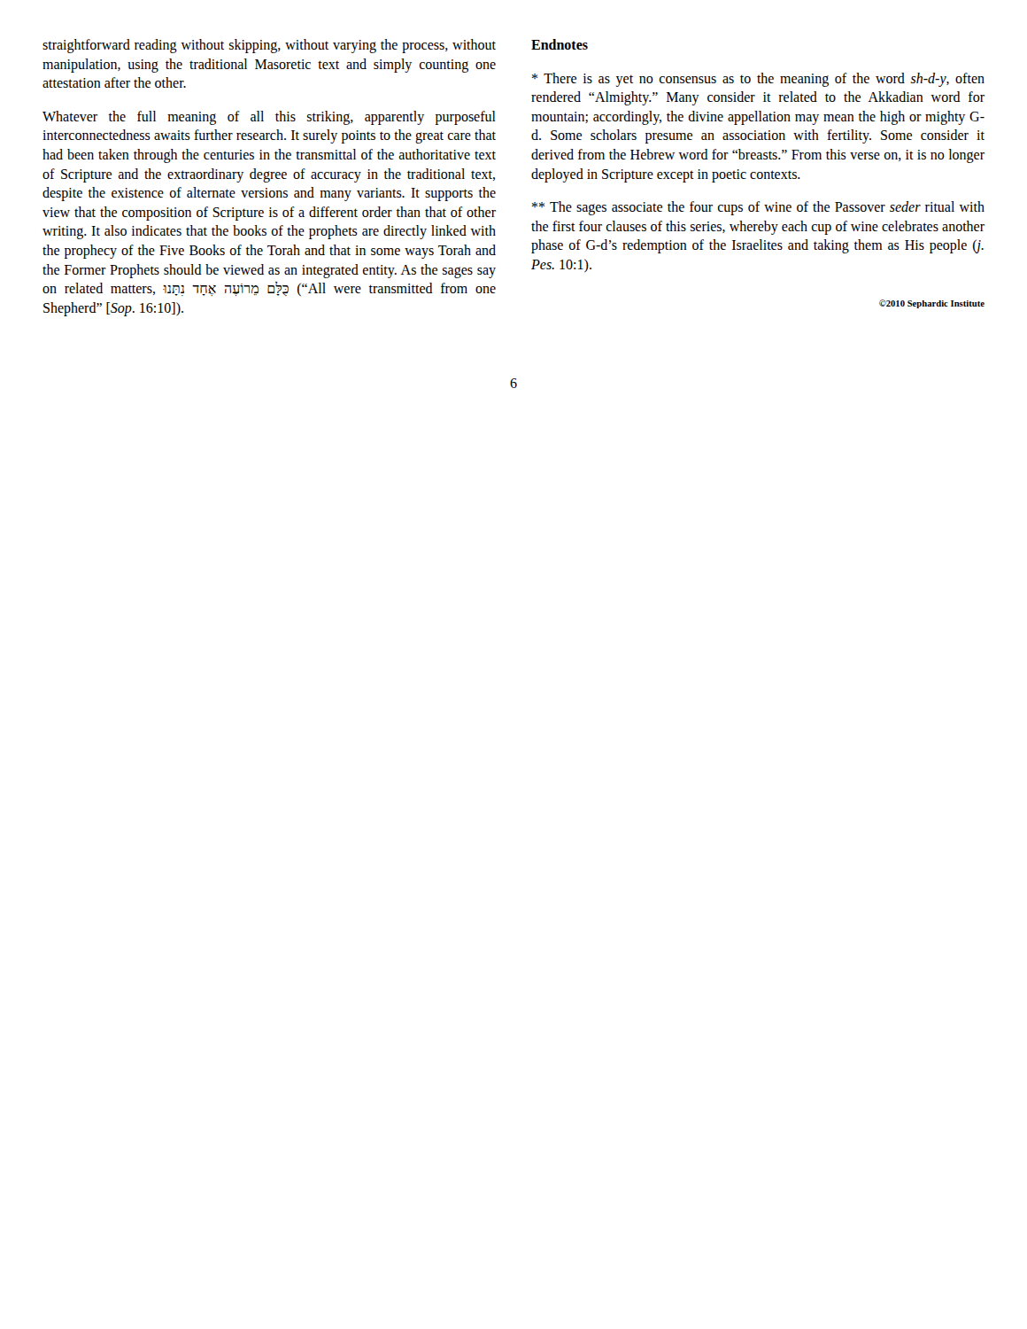straightforward reading without skipping, without varying the process, without manipulation, using the traditional Masoretic text and simply counting one attestation after the other.
Whatever the full meaning of all this striking, apparently purposeful interconnectedness awaits further research. It surely points to the great care that had been taken through the centuries in the transmittal of the authoritative text of Scripture and the extraordinary degree of accuracy in the traditional text, despite the existence of alternate versions and many variants. It supports the view that the composition of Scripture is of a different order than that of other writing. It also indicates that the books of the prophets are directly linked with the prophecy of the Five Books of the Torah and that in some ways Torah and the Former Prophets should be viewed as an integrated entity. As the sages say on related matters, כֻּלָּם מֵרוֹעֶה אֶחָד נִתָּנוּ (“All were transmitted from one Shepherd” [Sop. 16:10]).
Endnotes
* There is as yet no consensus as to the meaning of the word sh-d-y, often rendered “Almighty.” Many consider it related to the Akkadian word for mountain; accordingly, the divine appellation may mean the high or mighty G-d. Some scholars presume an association with fertility. Some consider it derived from the Hebrew word for “breasts.” From this verse on, it is no longer deployed in Scripture except in poetic contexts.
** The sages associate the four cups of wine of the Passover seder ritual with the first four clauses of this series, whereby each cup of wine celebrates another phase of G-d’s redemption of the Israelites and taking them as His people (j. Pes. 10:1).
©2010 Sephardic Institute
6